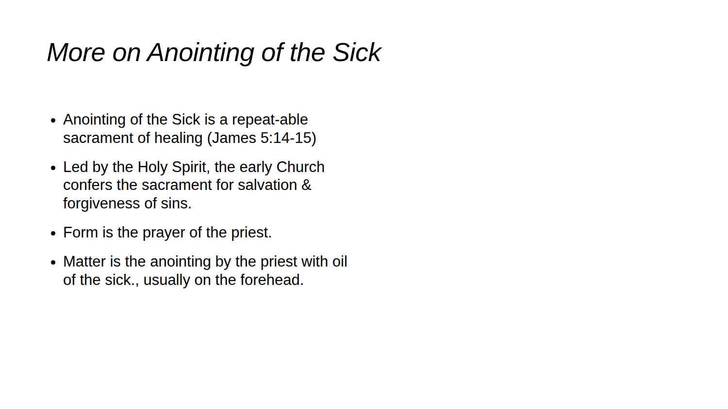More on Anointing of the Sick
Anointing of the Sick is a repeat-able sacrament of healing (James 5:14-15)
Led by the Holy Spirit, the early Church confers the sacrament for salvation & forgiveness of sins.
Form is the prayer of the priest.
Matter is the anointing by the priest with oil of the sick., usually on the forehead.